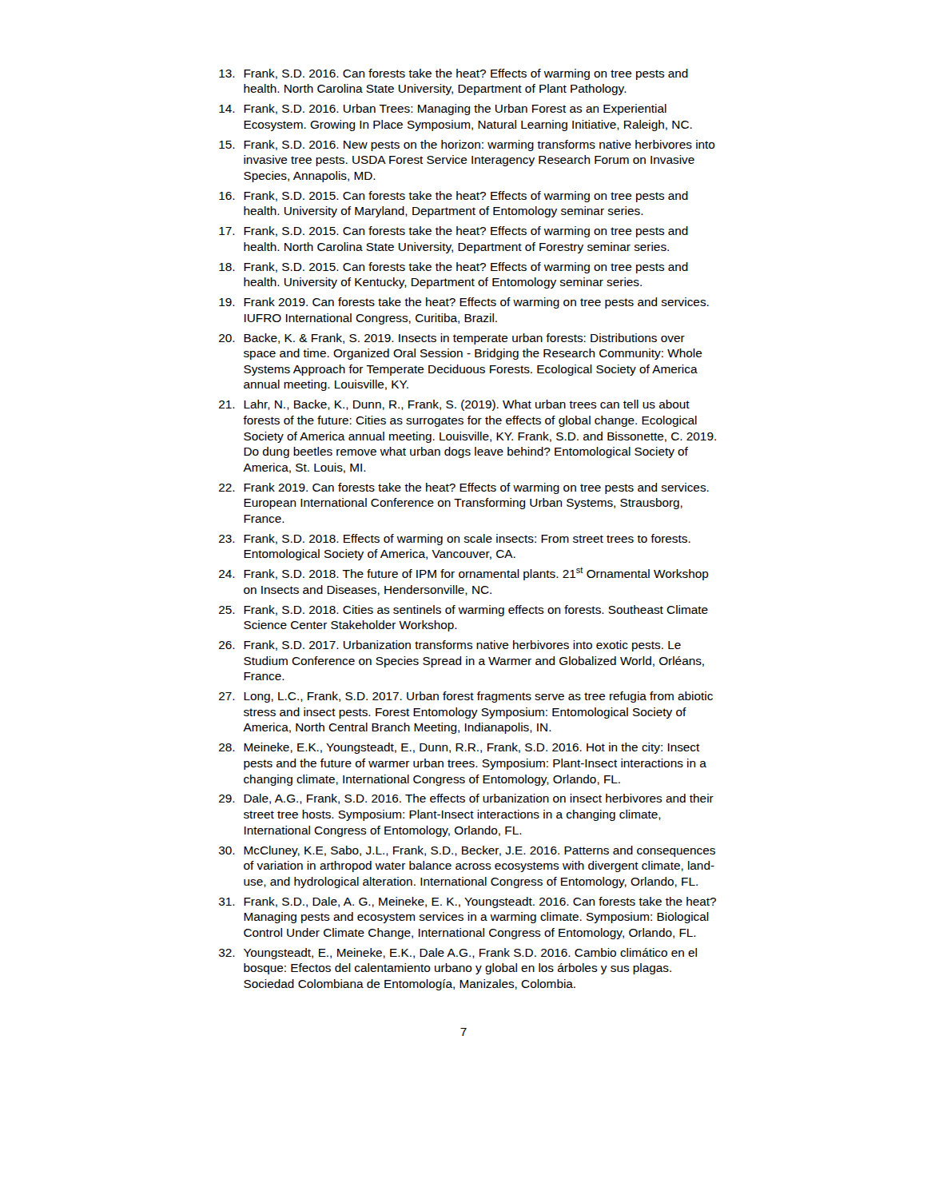Frank, S.D. 2016. Can forests take the heat? Effects of warming on tree pests and health. North Carolina State University, Department of Plant Pathology.
Frank, S.D. 2016. Urban Trees: Managing the Urban Forest as an Experiential Ecosystem. Growing In Place Symposium, Natural Learning Initiative, Raleigh, NC.
Frank, S.D. 2016. New pests on the horizon: warming transforms native herbivores into invasive tree pests. USDA Forest Service Interagency Research Forum on Invasive Species, Annapolis, MD.
Frank, S.D. 2015. Can forests take the heat? Effects of warming on tree pests and health. University of Maryland, Department of Entomology seminar series.
Frank, S.D. 2015. Can forests take the heat? Effects of warming on tree pests and health. North Carolina State University, Department of Forestry seminar series.
Frank, S.D. 2015. Can forests take the heat? Effects of warming on tree pests and health. University of Kentucky, Department of Entomology seminar series.
Frank 2019. Can forests take the heat? Effects of warming on tree pests and services. IUFRO International Congress, Curitiba, Brazil.
Backe, K. & Frank, S. 2019. Insects in temperate urban forests: Distributions over space and time. Organized Oral Session - Bridging the Research Community: Whole Systems Approach for Temperate Deciduous Forests. Ecological Society of America annual meeting. Louisville, KY.
Lahr, N., Backe, K., Dunn, R., Frank, S. (2019). What urban trees can tell us about forests of the future: Cities as surrogates for the effects of global change. Ecological Society of America annual meeting. Louisville, KY. Frank, S.D. and Bissonette, C. 2019. Do dung beetles remove what urban dogs leave behind? Entomological Society of America, St. Louis, MI.
Frank 2019. Can forests take the heat? Effects of warming on tree pests and services. European International Conference on Transforming Urban Systems, Strausborg, France.
Frank, S.D. 2018. Effects of warming on scale insects: From street trees to forests. Entomological Society of America, Vancouver, CA.
Frank, S.D. 2018. The future of IPM for ornamental plants. 21st Ornamental Workshop on Insects and Diseases, Hendersonville, NC.
Frank, S.D. 2018. Cities as sentinels of warming effects on forests. Southeast Climate Science Center Stakeholder Workshop.
Frank, S.D. 2017. Urbanization transforms native herbivores into exotic pests. Le Studium Conference on Species Spread in a Warmer and Globalized World, Orléans, France.
Long, L.C., Frank, S.D. 2017. Urban forest fragments serve as tree refugia from abiotic stress and insect pests. Forest Entomology Symposium: Entomological Society of America, North Central Branch Meeting, Indianapolis, IN.
Meineke, E.K., Youngsteadt, E., Dunn, R.R., Frank, S.D. 2016. Hot in the city: Insect pests and the future of warmer urban trees. Symposium: Plant-Insect interactions in a changing climate, International Congress of Entomology, Orlando, FL.
Dale, A.G., Frank, S.D. 2016. The effects of urbanization on insect herbivores and their street tree hosts. Symposium: Plant-Insect interactions in a changing climate, International Congress of Entomology, Orlando, FL.
McCluney, K.E, Sabo, J.L., Frank, S.D., Becker, J.E. 2016. Patterns and consequences of variation in arthropod water balance across ecosystems with divergent climate, land-use, and hydrological alteration. International Congress of Entomology, Orlando, FL.
Frank, S.D., Dale, A. G., Meineke, E. K., Youngsteadt. 2016. Can forests take the heat? Managing pests and ecosystem services in a warming climate. Symposium: Biological Control Under Climate Change, International Congress of Entomology, Orlando, FL.
Youngsteadt, E., Meineke, E.K., Dale A.G., Frank S.D. 2016. Cambio climático en el bosque: Efectos del calentamiento urbano y global en los árboles y sus plagas. Sociedad Colombiana de Entomología, Manizales, Colombia.
7